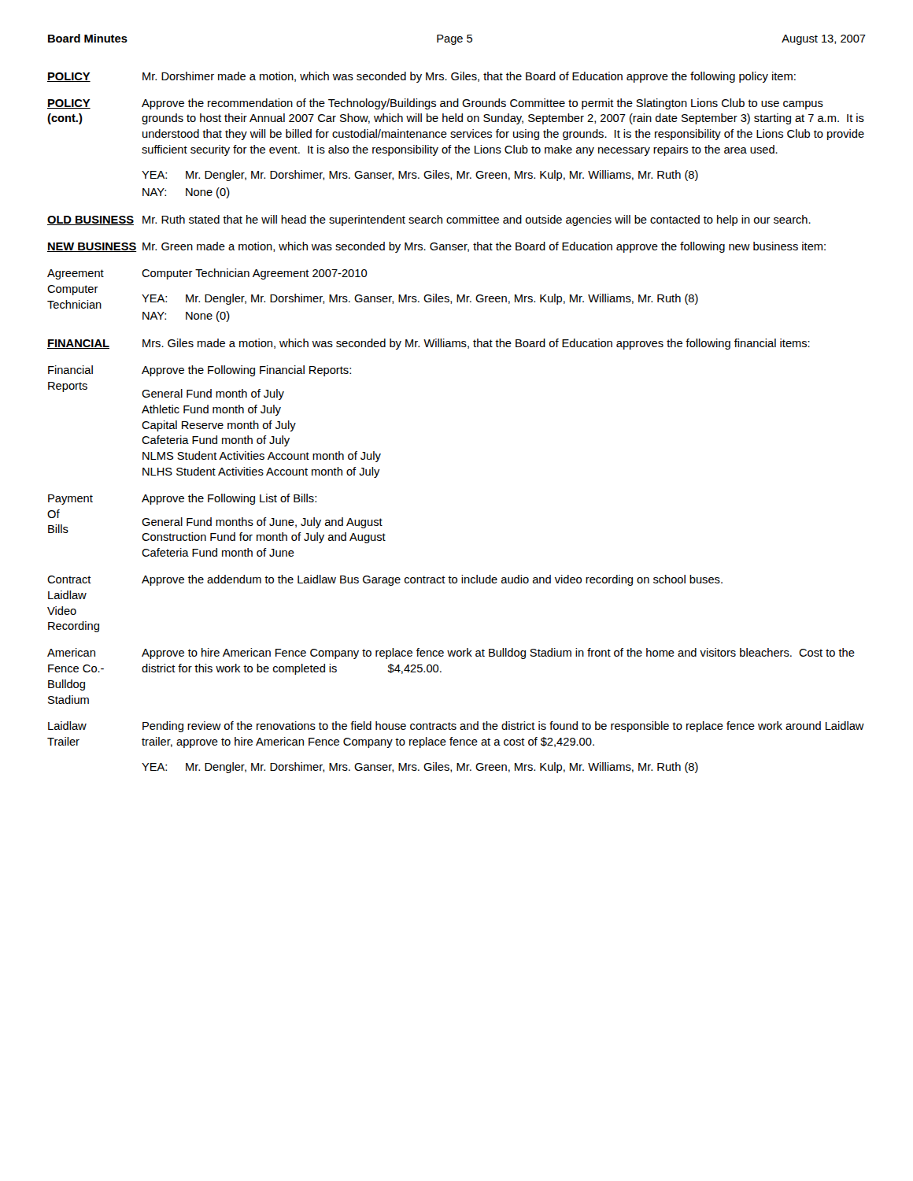Board Minutes
Page 5
August 13, 2007
| POLICY | Mr. Dorshimer made a motion, which was seconded by Mrs. Giles, that the Board of Education approve the following policy item: |
| POLICY (cont.) | Approve the recommendation of the Technology/Buildings and Grounds Committee to permit the Slatington Lions Club to use campus grounds to host their Annual 2007 Car Show, which will be held on Sunday, September 2, 2007 (rain date September 3) starting at 7 a.m. It is understood that they will be billed for custodial/maintenance services for using the grounds. It is the responsibility of the Lions Club to provide sufficient security for the event. It is also the responsibility of the Lions Club to make any necessary repairs to the area used. / YEA: / Mr. Dengler, Mr. Dorshimer, Mrs. Ganser, Mrs. Giles, Mr. Green, Mrs. Kulp, Mr. Williams, Mr. Ruth (8) / / NAY: / None (0) / |
| OLD BUSINESS | Mr. Ruth stated that he will head the superintendent search committee and outside agencies will be contacted to help in our search. |
| NEW BUSINESS | Mr. Green made a motion, which was seconded by Mrs. Ganser, that the Board of Education approve the following new business item: |
| Agreement Computer Technician | Computer Technician Agreement 2007-2010 / YEA: / Mr. Dengler, Mr. Dorshimer, Mrs. Ganser, Mrs. Giles, Mr. Green, Mrs. Kulp, Mr. Williams, Mr. Ruth (8) / / NAY: / None (0) / |
| FINANCIAL | Mrs. Giles made a motion, which was seconded by Mr. Williams, that the Board of Education approves the following financial items: |
| Financial Reports | Approve the Following Financial Reports: General Fund month of July Athletic Fund month of July Capital Reserve month of July Cafeteria Fund month of July NLMS Student Activities Account month of July NLHS Student Activities Account month of July |
| Payment Of Bills | Approve the Following List of Bills: General Fund months of June, July and August Construction Fund for month of July and August Cafeteria Fund month of June |
| Contract Laidlaw Video Recording | Approve the addendum to the Laidlaw Bus Garage contract to include audio and video recording on school buses. |
| American Fence Co.- Bulldog Stadium | Approve to hire American Fence Company to replace fence work at Bulldog Stadium in front of the home and visitors bleachers. Cost to the district for this work to be completed is $4,425.00. |
| Laidlaw Trailer | Pending review of the renovations to the field house contracts and the district is found to be responsible to replace fence work around Laidlaw trailer, approve to hire American Fence Company to replace fence at a cost of $2,429.00. / YEA: / Mr. Dengler, Mr. Dorshimer, Mrs. Ganser, Mrs. Giles, Mr. Green, Mrs. Kulp, Mr. Williams, Mr. Ruth (8) / |